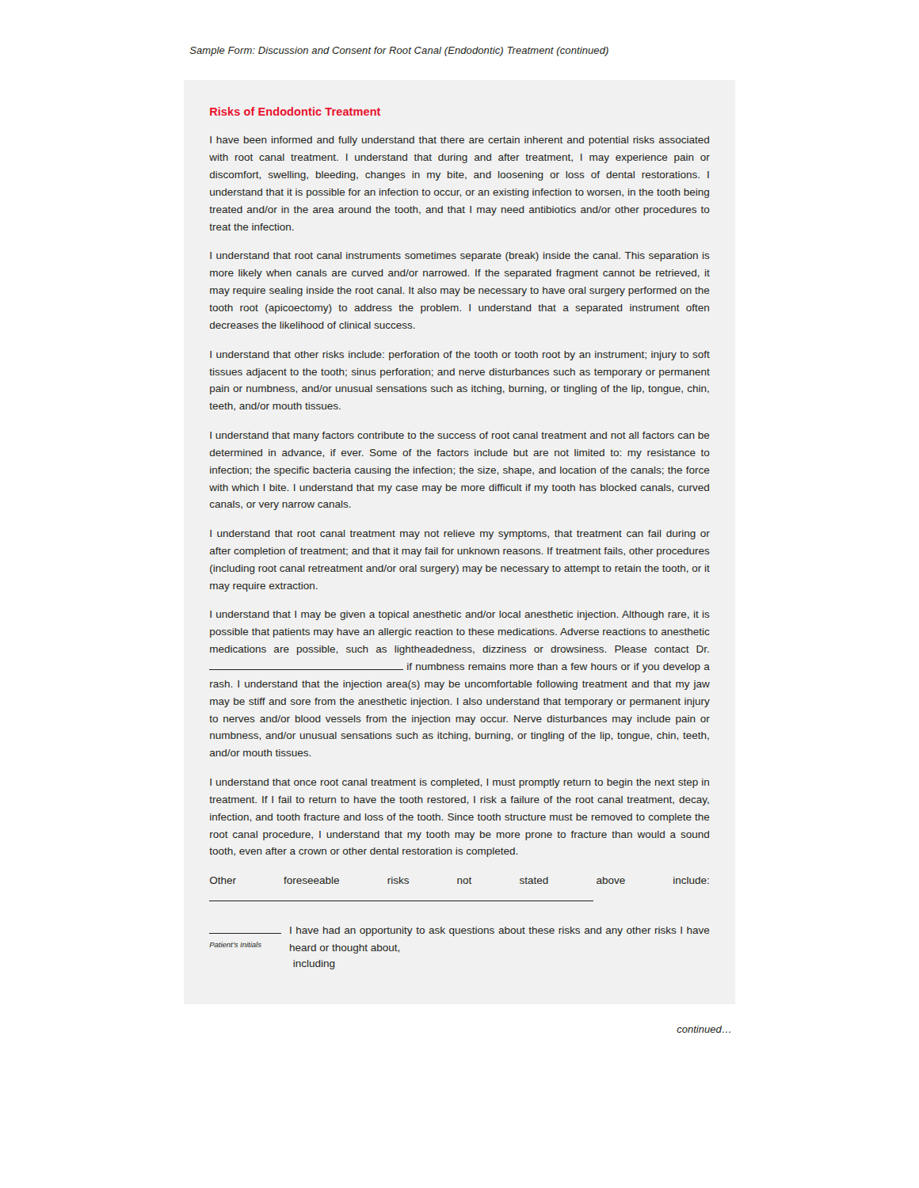Sample Form: Discussion and Consent for Root Canal (Endodontic) Treatment (continued)
Risks of Endodontic Treatment
I have been informed and fully understand that there are certain inherent and potential risks associated with root canal treatment. I understand that during and after treatment, I may experience pain or discomfort, swelling, bleeding, changes in my bite, and loosening or loss of dental restorations. I understand that it is possible for an infection to occur, or an existing infection to worsen, in the tooth being treated and/or in the area around the tooth, and that I may need antibiotics and/or other procedures to treat the infection.
I understand that root canal instruments sometimes separate (break) inside the canal. This separation is more likely when canals are curved and/or narrowed. If the separated fragment cannot be retrieved, it may require sealing inside the root canal. It also may be necessary to have oral surgery performed on the tooth root (apicoectomy) to address the problem. I understand that a separated instrument often decreases the likelihood of clinical success.
I understand that other risks include: perforation of the tooth or tooth root by an instrument; injury to soft tissues adjacent to the tooth; sinus perforation; and nerve disturbances such as temporary or permanent pain or numbness, and/or unusual sensations such as itching, burning, or tingling of the lip, tongue, chin, teeth, and/or mouth tissues.
I understand that many factors contribute to the success of root canal treatment and not all factors can be determined in advance, if ever. Some of the factors include but are not limited to: my resistance to infection; the specific bacteria causing the infection; the size, shape, and location of the canals; the force with which I bite. I understand that my case may be more difficult if my tooth has blocked canals, curved canals, or very narrow canals.
I understand that root canal treatment may not relieve my symptoms, that treatment can fail during or after completion of treatment; and that it may fail for unknown reasons. If treatment fails, other procedures (including root canal retreatment and/or oral surgery) may be necessary to attempt to retain the tooth, or it may require extraction.
I understand that I may be given a topical anesthetic and/or local anesthetic injection. Although rare, it is possible that patients may have an allergic reaction to these medications. Adverse reactions to anesthetic medications are possible, such as lightheadedness, dizziness or drowsiness. Please contact Dr. if numbness remains more than a few hours or if you develop a rash. I understand that the injection area(s) may be uncomfortable following treatment and that my jaw may be stiff and sore from the anesthetic injection. I also understand that temporary or permanent injury to nerves and/or blood vessels from the injection may occur. Nerve disturbances may include pain or numbness, and/or unusual sensations such as itching, burning, or tingling of the lip, tongue, chin, teeth, and/or mouth tissues.
I understand that once root canal treatment is completed, I must promptly return to begin the next step in treatment. If I fail to return to have the tooth restored, I risk a failure of the root canal treatment, decay, infection, and tooth fracture and loss of the tooth. Since tooth structure must be removed to complete the root canal procedure, I understand that my tooth may be more prone to fracture than would a sound tooth, even after a crown or other dental restoration is completed.
Other foreseeable risks not stated above include:
Patient’s Initials
I have had an opportunity to ask questions about these risks and any other risks I have heard or thought about,
including
continued…